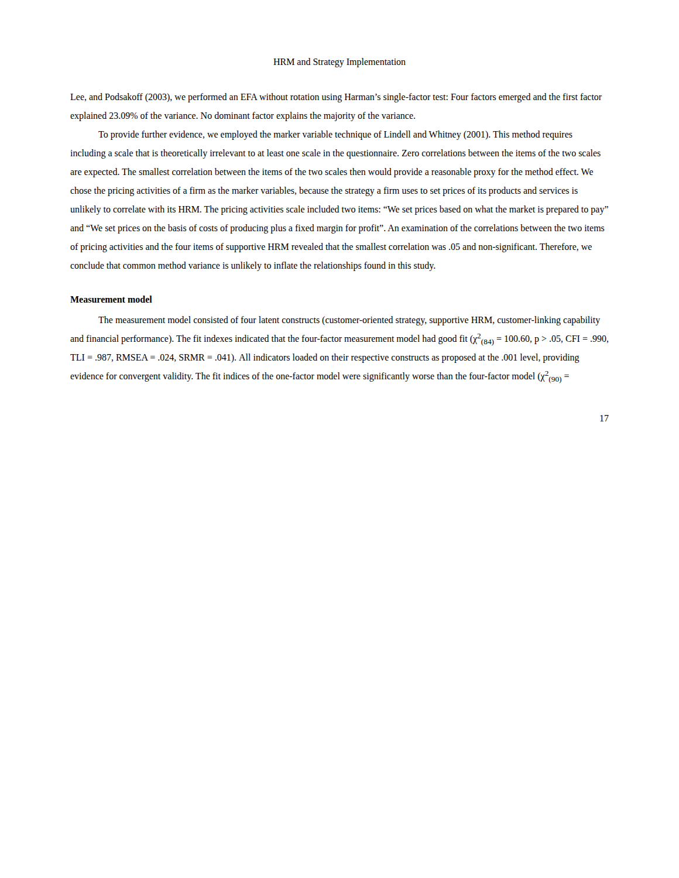HRM and Strategy Implementation
Lee, and Podsakoff (2003), we performed an EFA without rotation using Harman’s single-factor test: Four factors emerged and the first factor explained 23.09% of the variance. No dominant factor explains the majority of the variance.
To provide further evidence, we employed the marker variable technique of Lindell and Whitney (2001). This method requires including a scale that is theoretically irrelevant to at least one scale in the questionnaire. Zero correlations between the items of the two scales are expected. The smallest correlation between the items of the two scales then would provide a reasonable proxy for the method effect. We chose the pricing activities of a firm as the marker variables, because the strategy a firm uses to set prices of its products and services is unlikely to correlate with its HRM. The pricing activities scale included two items: “We set prices based on what the market is prepared to pay” and “We set prices on the basis of costs of producing plus a fixed margin for profit”. An examination of the correlations between the two items of pricing activities and the four items of supportive HRM revealed that the smallest correlation was .05 and non-significant. Therefore, we conclude that common method variance is unlikely to inflate the relationships found in this study.
Measurement model
The measurement model consisted of four latent constructs (customer-oriented strategy, supportive HRM, customer-linking capability and financial performance). The fit indexes indicated that the four-factor measurement model had good fit (χ2(84) = 100.60, p > .05, CFI = .990, TLI = .987, RMSEA = .024, SRMR = .041). All indicators loaded on their respective constructs as proposed at the .001 level, providing evidence for convergent validity. The fit indices of the one-factor model were significantly worse than the four-factor model (χ2(90) =
17